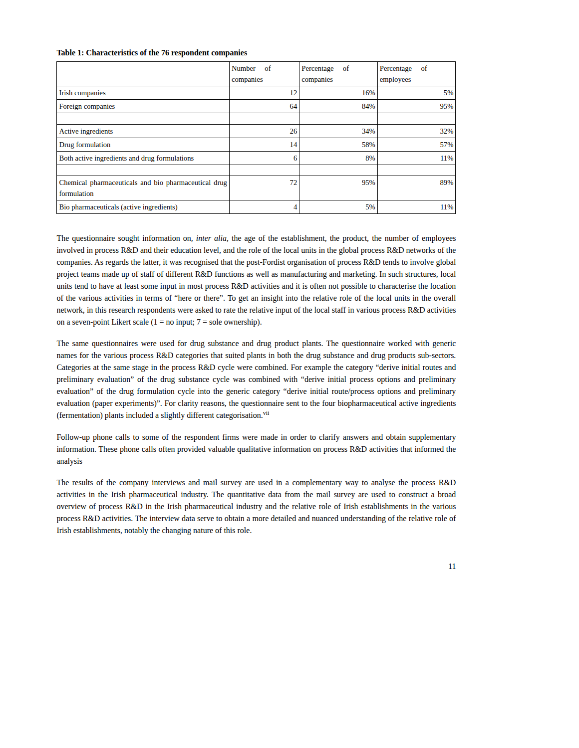Table 1: Characteristics of the 76 respondent companies
| | Number of companies | Percentage of companies | Percentage of employees |
| --- | --- | --- | --- |
| Irish companies | 12 | 16% | 5% |
| Foreign companies | 64 | 84% | 95% |
| Active ingredients | 26 | 34% | 32% |
| Drug formulation | 14 | 58% | 57% |
| Both active ingredients and drug formulations | 6 | 8% | 11% |
| Chemical pharmaceuticals and bio pharmaceutical drug formulation | 72 | 95% | 89% |
| Bio pharmaceuticals (active ingredients) | 4 | 5% | 11% |
The questionnaire sought information on, inter alia, the age of the establishment, the product, the number of employees involved in process R&D and their education level, and the role of the local units in the global process R&D networks of the companies. As regards the latter, it was recognised that the post-Fordist organisation of process R&D tends to involve global project teams made up of staff of different R&D functions as well as manufacturing and marketing. In such structures, local units tend to have at least some input in most process R&D activities and it is often not possible to characterise the location of the various activities in terms of “here or there”. To get an insight into the relative role of the local units in the overall network, in this research respondents were asked to rate the relative input of the local staff in various process R&D activities on a seven-point Likert scale (1 = no input; 7 = sole ownership).
The same questionnaires were used for drug substance and drug product plants. The questionnaire worked with generic names for the various process R&D categories that suited plants in both the drug substance and drug products sub-sectors. Categories at the same stage in the process R&D cycle were combined. For example the category “derive initial routes and preliminary evaluation” of the drug substance cycle was combined with “derive initial process options and preliminary evaluation” of the drug formulation cycle into the generic category “derive initial route/process options and preliminary evaluation (paper experiments)”. For clarity reasons, the questionnaire sent to the four biopharmaceutical active ingredients (fermentation) plants included a slightly different categorisation.vii
Follow-up phone calls to some of the respondent firms were made in order to clarify answers and obtain supplementary information. These phone calls often provided valuable qualitative information on process R&D activities that informed the analysis
The results of the company interviews and mail survey are used in a complementary way to analyse the process R&D activities in the Irish pharmaceutical industry. The quantitative data from the mail survey are used to construct a broad overview of process R&D in the Irish pharmaceutical industry and the relative role of Irish establishments in the various process R&D activities. The interview data serve to obtain a more detailed and nuanced understanding of the relative role of Irish establishments, notably the changing nature of this role.
11